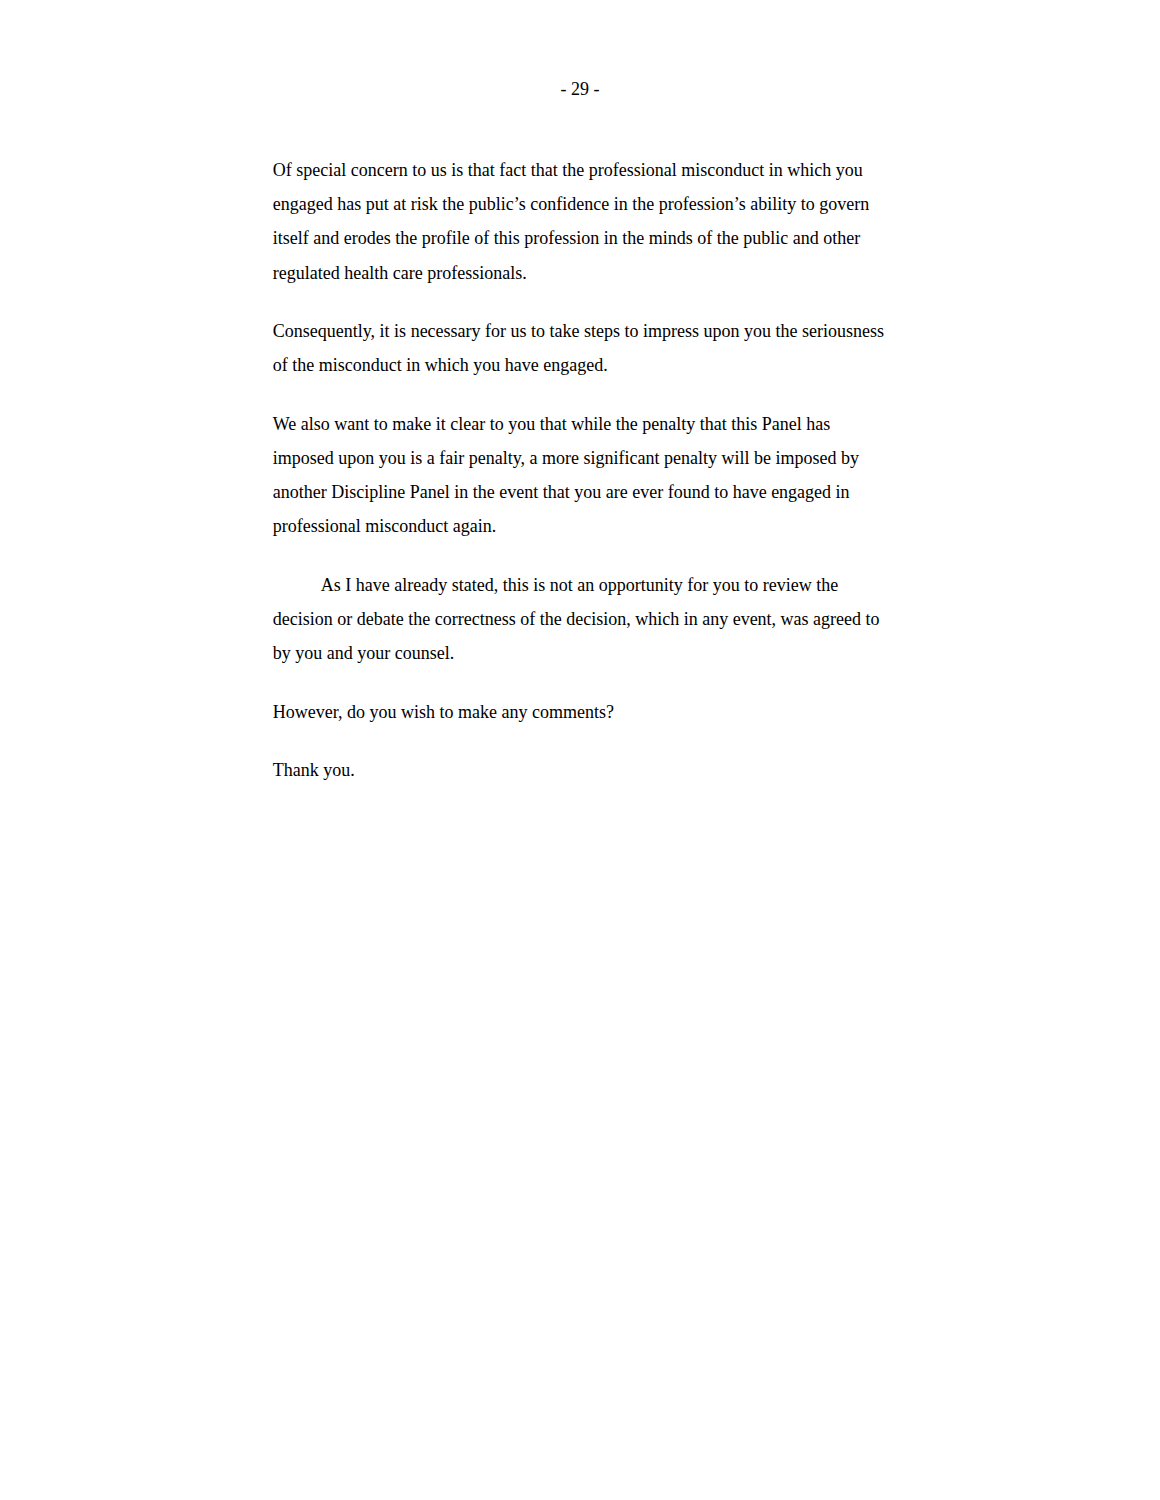- 29 -
Of special concern to us is that fact that the professional misconduct in which you engaged has put at risk the public’s confidence in the profession’s ability to govern itself and erodes the profile of this profession in the minds of the public and other regulated health care professionals.
Consequently, it is necessary for us to take steps to impress upon you the seriousness of the misconduct in which you have engaged.
We also want to make it clear to you that while the penalty that this Panel has imposed upon you is a fair penalty, a more significant penalty will be imposed by another Discipline Panel in the event that you are ever found to have engaged in professional misconduct again.
As I have already stated, this is not an opportunity for you to review the decision or debate the correctness of the decision, which in any event, was agreed to by you and your counsel.
However, do you wish to make any comments?
Thank you.